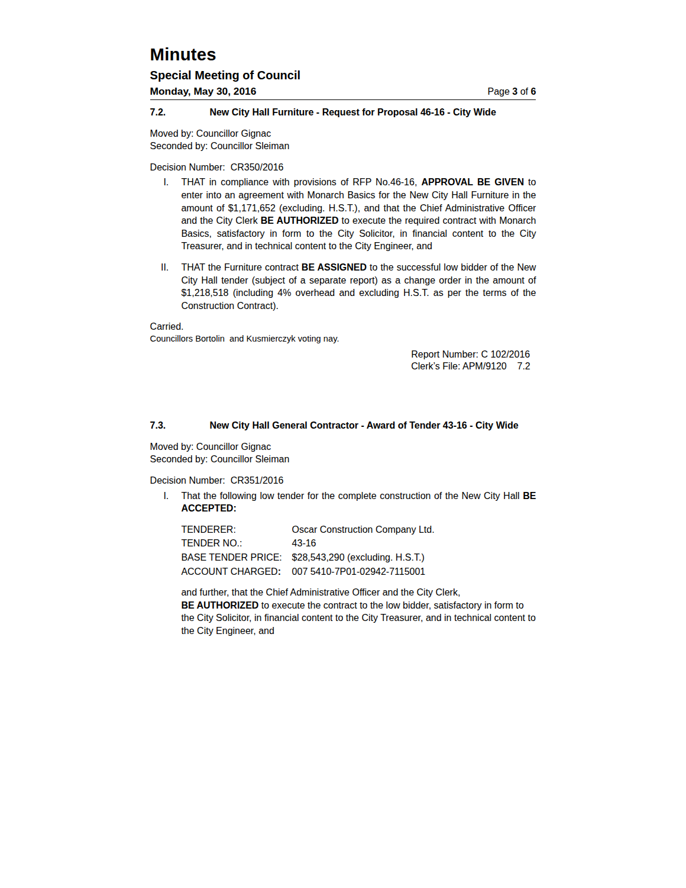Minutes
Special Meeting of Council
Monday, May 30, 2016 Page 3 of 6
7.2. New City Hall Furniture - Request for Proposal 46-16 - City Wide
Moved by: Councillor Gignac
Seconded by: Councillor Sleiman
Decision Number: CR350/2016
I.
THAT in compliance with provisions of RFP No.46-16, APPROVAL BE GIVEN to enter into an agreement with Monarch Basics for the New City Hall Furniture in the amount of $1,171,652 (excluding. H.S.T.), and that the Chief Administrative Officer and the City Clerk BE AUTHORIZED to execute the required contract with Monarch Basics, satisfactory in form to the City Solicitor, in financial content to the City Treasurer, and in technical content to the City Engineer, and
II.
THAT the Furniture contract BE ASSIGNED to the successful low bidder of the New City Hall tender (subject of a separate report) as a change order in the amount of $1,218,518 (including 4% overhead and excluding H.S.T. as per the terms of the Construction Contract).
Carried.
Councillors Bortolin and Kusmierczyk voting nay.
Report Number: C 102/2016
Clerk’s File: APM/9120 7.2
7.3. New City Hall General Contractor - Award of Tender 43-16 - City Wide
Moved by: Councillor Gignac
Seconded by: Councillor Sleiman
Decision Number: CR351/2016
I.
That the following low tender for the complete construction of the New City Hall BE ACCEPTED:
TENDERER:
Oscar Construction Company Ltd.
TENDER NO.:
43-16
BASE TENDER PRICE:
$28,543,290 (excluding. H.S.T.)
ACCOUNT CHARGED:
007 5410-7P01-02942-7115001
and further, that the Chief Administrative Officer and the City Clerk,
BE AUTHORIZED to execute the contract to the low bidder, satisfactory in form to the City Solicitor, in financial content to the City Treasurer, and in technical content to the City Engineer, and